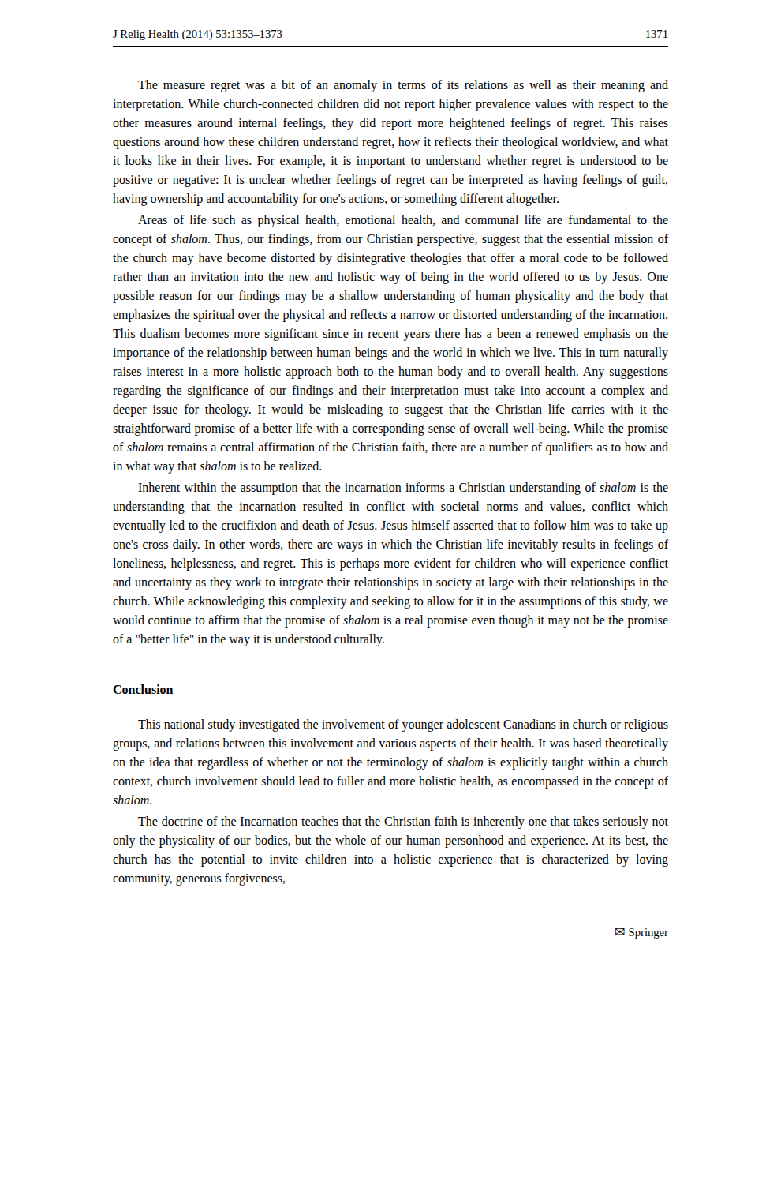J Relig Health (2014) 53:1353–1373 1371
The measure regret was a bit of an anomaly in terms of its relations as well as their meaning and interpretation. While church-connected children did not report higher prevalence values with respect to the other measures around internal feelings, they did report more heightened feelings of regret. This raises questions around how these children understand regret, how it reflects their theological worldview, and what it looks like in their lives. For example, it is important to understand whether regret is understood to be positive or negative: It is unclear whether feelings of regret can be interpreted as having feelings of guilt, having ownership and accountability for one's actions, or something different altogether.
Areas of life such as physical health, emotional health, and communal life are fundamental to the concept of shalom. Thus, our findings, from our Christian perspective, suggest that the essential mission of the church may have become distorted by disintegrative theologies that offer a moral code to be followed rather than an invitation into the new and holistic way of being in the world offered to us by Jesus. One possible reason for our findings may be a shallow understanding of human physicality and the body that emphasizes the spiritual over the physical and reflects a narrow or distorted understanding of the incarnation. This dualism becomes more significant since in recent years there has a been a renewed emphasis on the importance of the relationship between human beings and the world in which we live. This in turn naturally raises interest in a more holistic approach both to the human body and to overall health. Any suggestions regarding the significance of our findings and their interpretation must take into account a complex and deeper issue for theology. It would be misleading to suggest that the Christian life carries with it the straightforward promise of a better life with a corresponding sense of overall well-being. While the promise of shalom remains a central affirmation of the Christian faith, there are a number of qualifiers as to how and in what way that shalom is to be realized.
Inherent within the assumption that the incarnation informs a Christian understanding of shalom is the understanding that the incarnation resulted in conflict with societal norms and values, conflict which eventually led to the crucifixion and death of Jesus. Jesus himself asserted that to follow him was to take up one's cross daily. In other words, there are ways in which the Christian life inevitably results in feelings of loneliness, helplessness, and regret. This is perhaps more evident for children who will experience conflict and uncertainty as they work to integrate their relationships in society at large with their relationships in the church. While acknowledging this complexity and seeking to allow for it in the assumptions of this study, we would continue to affirm that the promise of shalom is a real promise even though it may not be the promise of a "better life" in the way it is understood culturally.
Conclusion
This national study investigated the involvement of younger adolescent Canadians in church or religious groups, and relations between this involvement and various aspects of their health. It was based theoretically on the idea that regardless of whether or not the terminology of shalom is explicitly taught within a church context, church involvement should lead to fuller and more holistic health, as encompassed in the concept of shalom.
The doctrine of the Incarnation teaches that the Christian faith is inherently one that takes seriously not only the physicality of our bodies, but the whole of our human personhood and experience. At its best, the church has the potential to invite children into a holistic experience that is characterized by loving community, generous forgiveness,
Springer